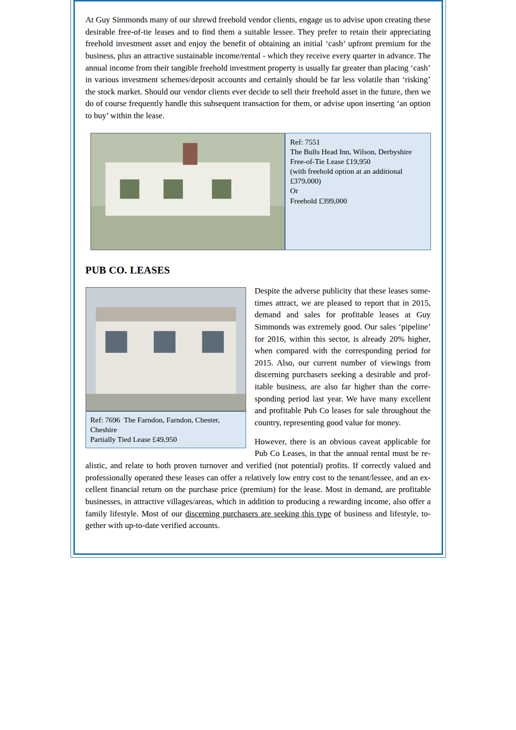At Guy Simmonds many of our shrewd freehold vendor clients, engage us to advise upon creating these desirable free-of-tie leases and to find them a suitable lessee. They prefer to retain their appreciating freehold investment asset and enjoy the benefit of obtaining an initial ‘cash’ upfront premium for the business, plus an attractive sustainable income/rental - which they receive every quarter in advance. The annual income from their tangible freehold investment property is usually far greater than placing ‘cash’ in various investment schemes/deposit accounts and certainly should be far less volatile than ‘risking’ the stock market. Should our vendor clients ever decide to sell their freehold asset in the future, then we do of course frequently handle this subsequent transaction for them, or advise upon inserting ‘an option to buy’ within the lease.
Ref: 7551
The Bulls Head Inn, Wilson, Derbyshire
Free-of-Tie Lease £19,950
(with freehold option at an additional £379,000)
Or
Freehold £399,000
PUB CO. LEASES
Ref: 7696 The Farndon, Farndon, Chester, Cheshire
Partially Tied Lease £49,950
Despite the adverse publicity that these leases sometimes attract, we are pleased to report that in 2015, demand and sales for profitable leases at Guy Simmonds was extremely good. Our sales ‘pipeline’ for 2016, within this sector, is already 20% higher, when compared with the corresponding period for 2015. Also, our current number of viewings from discerning purchasers seeking a desirable and profitable business, are also far higher than the corresponding period last year. We have many excellent and profitable Pub Co leases for sale throughout the country, representing good value for money.
However, there is an obvious caveat applicable for Pub Co Leases, in that the annual rental must be realistic, and relate to both proven turnover and verified (not potential) profits. If correctly valued and professionally operated these leases can offer a relatively low entry cost to the tenant/lessee, and an excellent financial return on the purchase price (premium) for the lease. Most in demand, are profitable businesses, in attractive villages/areas, which in addition to producing a rewarding income, also offer a family lifestyle. Most of our discerning purchasers are seeking this type of business and lifestyle, together with up-to-date verified accounts.